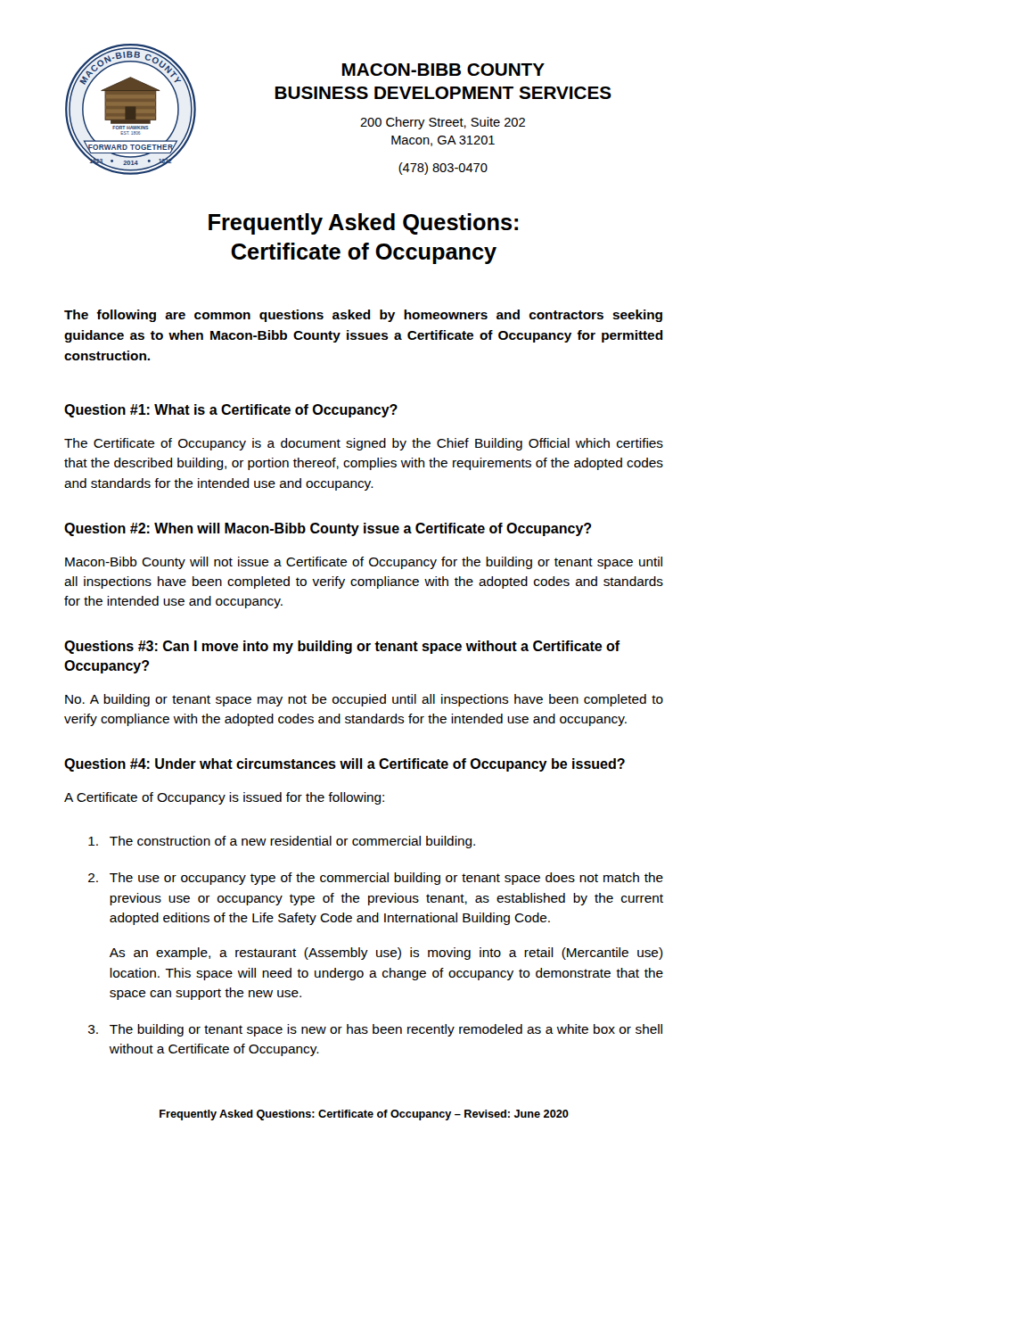MACON-BIBB COUNTY FORT HAWKINS EST. 1806 FORWARD TOGETHER 1823 2014 1822
MACON-BIBB COUNTY
BUSINESS DEVELOPMENT SERVICES
200 Cherry Street, Suite 202
Macon, GA 31201
(478) 803-0470
Frequently Asked Questions:
Certificate of Occupancy
The following are common questions asked by homeowners and contractors seeking guidance as to when Macon-Bibb County issues a Certificate of Occupancy for permitted construction.
Question #1: What is a Certificate of Occupancy?
The Certificate of Occupancy is a document signed by the Chief Building Official which certifies that the described building, or portion thereof, complies with the requirements of the adopted codes and standards for the intended use and occupancy.
Question #2: When will Macon-Bibb County issue a Certificate of Occupancy?
Macon-Bibb County will not issue a Certificate of Occupancy for the building or tenant space until all inspections have been completed to verify compliance with the adopted codes and standards for the intended use and occupancy.
Questions #3: Can I move into my building or tenant space without a Certificate of Occupancy?
No. A building or tenant space may not be occupied until all inspections have been completed to verify compliance with the adopted codes and standards for the intended use and occupancy.
Question #4: Under what circumstances will a Certificate of Occupancy be issued?
A Certificate of Occupancy is issued for the following:
The construction of a new residential or commercial building.
The use or occupancy type of the commercial building or tenant space does not match the previous use or occupancy type of the previous tenant, as established by the current adopted editions of the Life Safety Code and International Building Code.
As an example, a restaurant (Assembly use) is moving into a retail (Mercantile use) location. This space will need to undergo a change of occupancy to demonstrate that the space can support the new use.
The building or tenant space is new or has been recently remodeled as a white box or shell without a Certificate of Occupancy.
Frequently Asked Questions: Certificate of Occupancy – Revised: June 2020